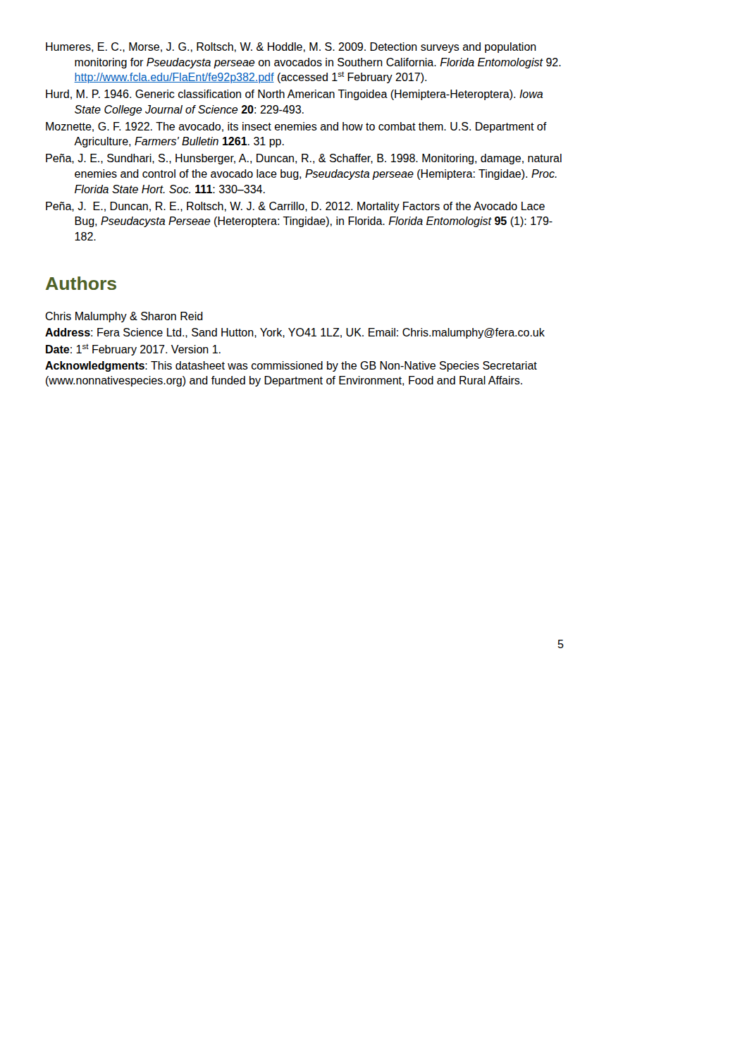Humeres, E. C., Morse, J. G., Roltsch, W. & Hoddle, M. S. 2009. Detection surveys and population monitoring for Pseudacysta perseae on avocados in Southern California. Florida Entomologist 92. http://www.fcla.edu/FlaEnt/fe92p382.pdf (accessed 1st February 2017).
Hurd, M. P. 1946. Generic classification of North American Tingoidea (Hemiptera-Heteroptera). Iowa State College Journal of Science 20: 229-493.
Moznette, G. F. 1922. The avocado, its insect enemies and how to combat them. U.S. Department of Agriculture, Farmers' Bulletin 1261. 31 pp.
Peña, J. E., Sundhari, S., Hunsberger, A., Duncan, R., & Schaffer, B. 1998. Monitoring, damage, natural enemies and control of the avocado lace bug, Pseudacysta perseae (Hemiptera: Tingidae). Proc. Florida State Hort. Soc. 111: 330–334.
Peña, J. E., Duncan, R. E., Roltsch, W. J. & Carrillo, D. 2012. Mortality Factors of the Avocado Lace Bug, Pseudacysta Perseae (Heteroptera: Tingidae), in Florida. Florida Entomologist 95 (1): 179-182.
Authors
Chris Malumphy & Sharon Reid
Address: Fera Science Ltd., Sand Hutton, York, YO41 1LZ, UK. Email: Chris.malumphy@fera.co.uk
Date: 1st February 2017. Version 1.
Acknowledgments: This datasheet was commissioned by the GB Non-Native Species Secretariat (www.nonnativespecies.org) and funded by Department of Environment, Food and Rural Affairs.
5